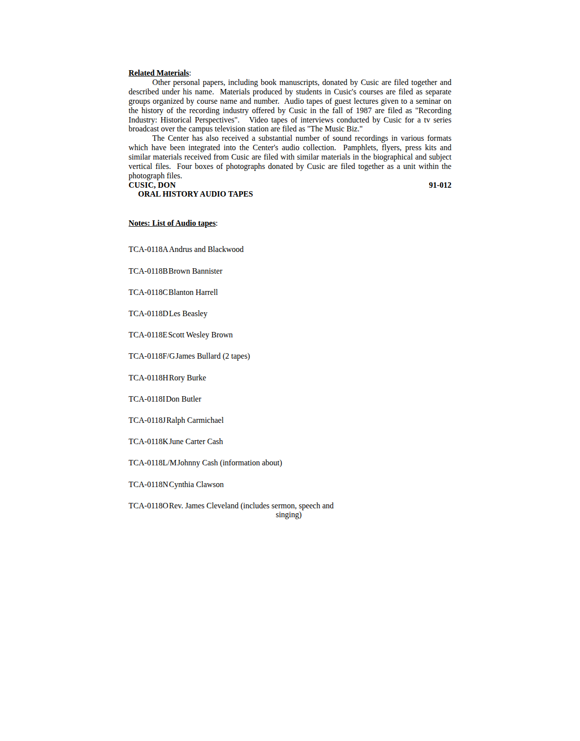Related Materials:
Other personal papers, including book manuscripts, donated by Cusic are filed together and described under his name. Materials produced by students in Cusic's courses are filed as separate groups organized by course name and number. Audio tapes of guest lectures given to a seminar on the history of the recording industry offered by Cusic in the fall of 1987 are filed as "Recording Industry: Historical Perspectives". Video tapes of interviews conducted by Cusic for a tv series broadcast over the campus television station are filed as "The Music Biz."
The Center has also received a substantial number of sound recordings in various formats which have been integrated into the Center's audio collection. Pamphlets, flyers, press kits and similar materials received from Cusic are filed with similar materials in the biographical and subject vertical files. Four boxes of photographs donated by Cusic are filed together as a unit within the photograph files.
CUSIC, DON 91-012
ORAL HISTORY AUDIO TAPES
Notes: List of Audio tapes:
TCA-0118A Andrus and Blackwood
TCA-0118B Brown Bannister
TCA-0118C Blanton Harrell
TCA-0118D Les Beasley
TCA-0118E Scott Wesley Brown
TCA-0118F/G James Bullard (2 tapes)
TCA-0118H Rory Burke
TCA-0118I Don Butler
TCA-0118J Ralph Carmichael
TCA-0118K June Carter Cash
TCA-0118L/M Johnny Cash (information about)
TCA-0118N Cynthia Clawson
TCA-0118O Rev. James Cleveland (includes sermon, speech andsinging)